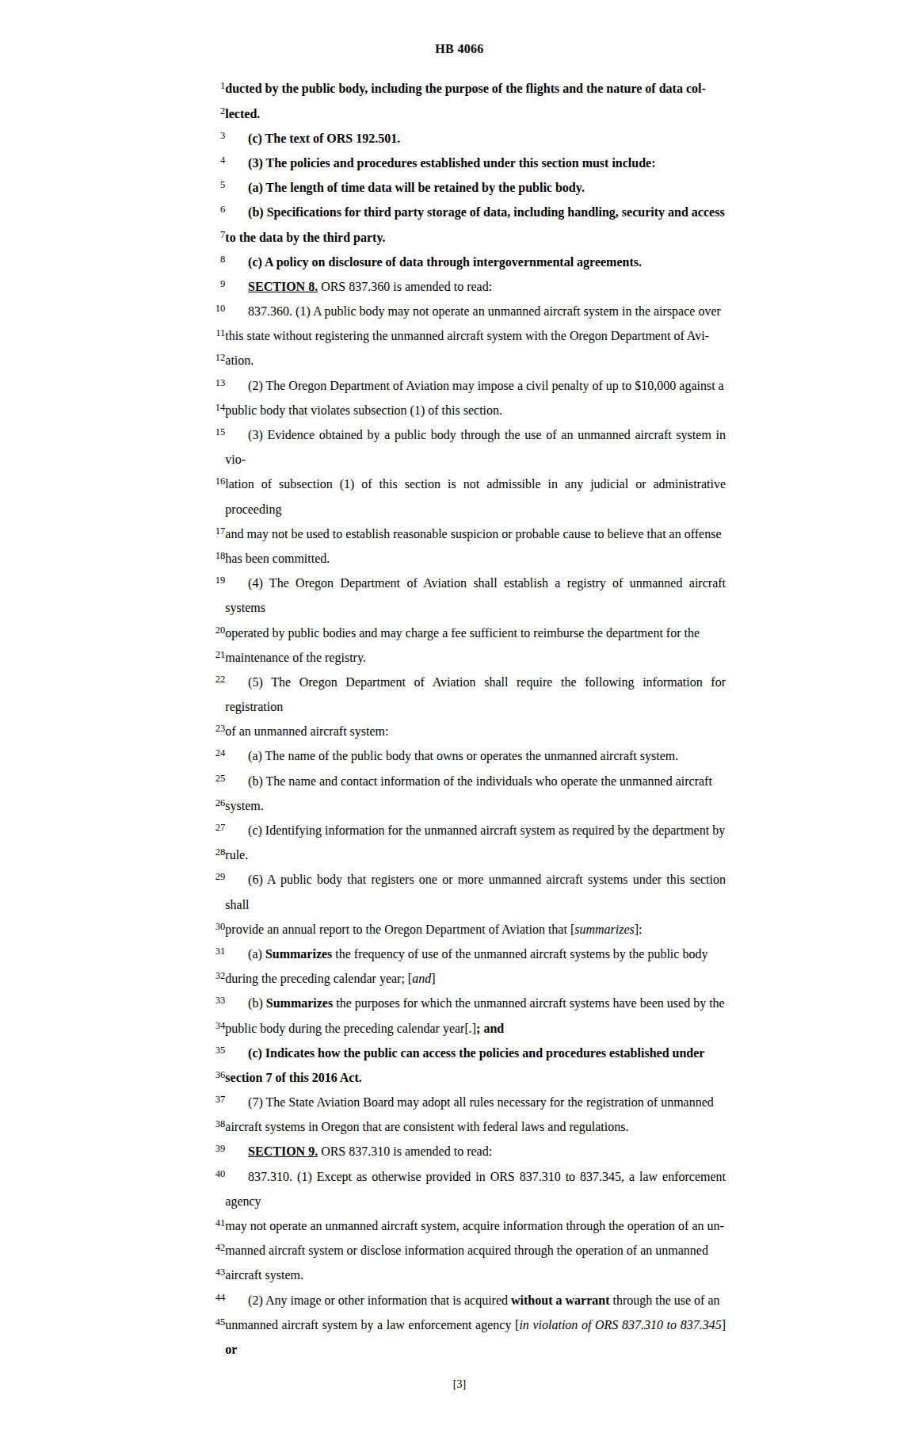HB 4066
| 1 | ducted by the public body, including the purpose of the flights and the nature of data col- |
| 2 | lected. |
| 3 | (c) The text of ORS 192.501. |
| 4 | (3) The policies and procedures established under this section must include: |
| 5 | (a) The length of time data will be retained by the public body. |
| 6 | (b) Specifications for third party storage of data, including handling, security and access |
| 7 | to the data by the third party. |
| 8 | (c) A policy on disclosure of data through intergovernmental agreements. |
| 9 | SECTION 8. ORS 837.360 is amended to read: |
| 10 | 837.360. (1) A public body may not operate an unmanned aircraft system in the airspace over |
| 11 | this state without registering the unmanned aircraft system with the Oregon Department of Avi- |
| 12 | ation. |
| 13 | (2) The Oregon Department of Aviation may impose a civil penalty of up to $10,000 against a |
| 14 | public body that violates subsection (1) of this section. |
| 15 | (3) Evidence obtained by a public body through the use of an unmanned aircraft system in vio- |
| 16 | lation of subsection (1) of this section is not admissible in any judicial or administrative proceeding |
| 17 | and may not be used to establish reasonable suspicion or probable cause to believe that an offense |
| 18 | has been committed. |
| 19 | (4) The Oregon Department of Aviation shall establish a registry of unmanned aircraft systems |
| 20 | operated by public bodies and may charge a fee sufficient to reimburse the department for the |
| 21 | maintenance of the registry. |
| 22 | (5) The Oregon Department of Aviation shall require the following information for registration |
| 23 | of an unmanned aircraft system: |
| 24 | (a) The name of the public body that owns or operates the unmanned aircraft system. |
| 25 | (b) The name and contact information of the individuals who operate the unmanned aircraft |
| 26 | system. |
| 27 | (c) Identifying information for the unmanned aircraft system as required by the department by |
| 28 | rule. |
| 29 | (6) A public body that registers one or more unmanned aircraft systems under this section shall |
| 30 | provide an annual report to the Oregon Department of Aviation that [ summarizes ]: |
| 31 | (a) Summarizes the frequency of use of the unmanned aircraft systems by the public body |
| 32 | during the preceding calendar year; [ and ] |
| 33 | (b) Summarizes the purposes for which the unmanned aircraft systems have been used by the |
| 34 | public body during the preceding calendar year[ . ] ; and |
| 35 | (c) Indicates how the public can access the policies and procedures established under |
| 36 | section 7 of this 2016 Act. |
| 37 | (7) The State Aviation Board may adopt all rules necessary for the registration of unmanned |
| 38 | aircraft systems in Oregon that are consistent with federal laws and regulations. |
| 39 | SECTION 9. ORS 837.310 is amended to read: |
| 40 | 837.310. (1) Except as otherwise provided in ORS 837.310 to 837.345, a law enforcement agency |
| 41 | may not operate an unmanned aircraft system, acquire information through the operation of an un- |
| 42 | manned aircraft system or disclose information acquired through the operation of an unmanned |
| 43 | aircraft system. |
| 44 | (2) Any image or other information that is acquired without a warrant through the use of an |
| 45 | unmanned aircraft system by a law enforcement agency [ in violation of ORS 837.310 to 837.345 ] or |
[3]